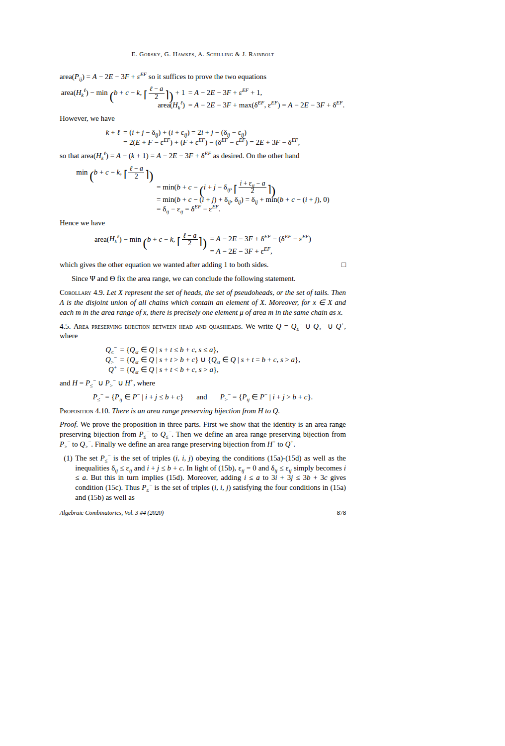E. Gorsky, G. Hawkes, A. Schilling & J. Rainbolt
area(Pij) = A − 2E − 3F + εEF so it suffices to prove the two equations
area(Hkℓ) − min (b + c − k, ⌈ℓ − a 2⌉) + 1
= A − 2E − 3F + εEF + 1,
area(Hkℓ)
= A − 2E − 3F + max(δEF, εEF) = A − 2E − 3F + δEF.
However, we have
k + ℓ
= (i + j − δij) + (i + εij) = 2i + j − (δij − εij)
= 2(E + F − εEF) + (F + εEF) − (δEF − εEF) = 2E + 3F − δEF,
so that area(Hkℓ) = A − (k + 1) = A − 2E − 3F + δEF as desired. On the other hand
min (b + c − k, ⌈ℓ − a 2⌉)
= min(b + c − (i + j − δij, ⌈i + εij − a 2⌉)
= min(b + c − (i + j) + δij, δij) = δij + min(b + c − (i + j), 0)
= δij − εij = δEF − εEF.
Hence we have
area(Hkℓ) − min (b + c − k, ⌈ℓ − a 2⌉)
= A − 2E − 3F + δEF − (δEF − εEF)
= A − 2E − 3F + εEF,
which gives the other equation we wanted after adding 1 to both sides. □
Since Ψ and Θ fix the area range, we can conclude the following statement.
Corollary 4.9. Let X represent the set of heads, the set of pseudoheads, or the set of tails. Then Λ is the disjoint union of all chains which contain an element of X. Moreover, for x ∈ X and each m in the area range of x, there is precisely one element μ of area m in the same chain as x.
4.5. Area preserving bijection between head and quasiheads. We write Q = Q≤− ∪ Q>− ∪ Q+, where
Q≤−
= {Qst ∈ Q | s + t ≤ b + c, s ≤ a},
Q>−
= {Qst ∈ Q | s + t > b + c} ∪ {Qst ∈ Q | s + t = b + c, s > a},
Q+
= {Qst ∈ Q | s + t < b + c, s > a},
and H = P≤− ∪ P>− ∪ H+, where
P≤− = {Pij ∈ P− | i + j ≤ b + c} and P>− = {Pij ∈ P− | i + j > b + c}.
Proposition 4.10. There is an area range preserving bijection from H to Q.
Proof. We prove the proposition in three parts. First we show that the identity is an area range preserving bijection from P≤− to Q≤−. Then we define an area range preserving bijection from P>− to Q>−. Finally we define an area range preserving bijection from H+ to Q+.
(1) The set P≤− is the set of triples (i, i, j) obeying the conditions (15a)-(15d) as well as the inequalities δij ≤ εij and i + j ≤ b + c. In light of (15b), εij = 0 and δij ≤ εij simply becomes i ≤ a. But this in turn implies (15d). Moreover, adding i ≤ a to 3i + 3j ≤ 3b + 3c gives condition (15c). Thus P≤− is the set of triples (i, i, j) satisfying the four conditions in (15a) and (15b) as well as
Algebraic Combinatorics, Vol. 3 #4 (2020)
878